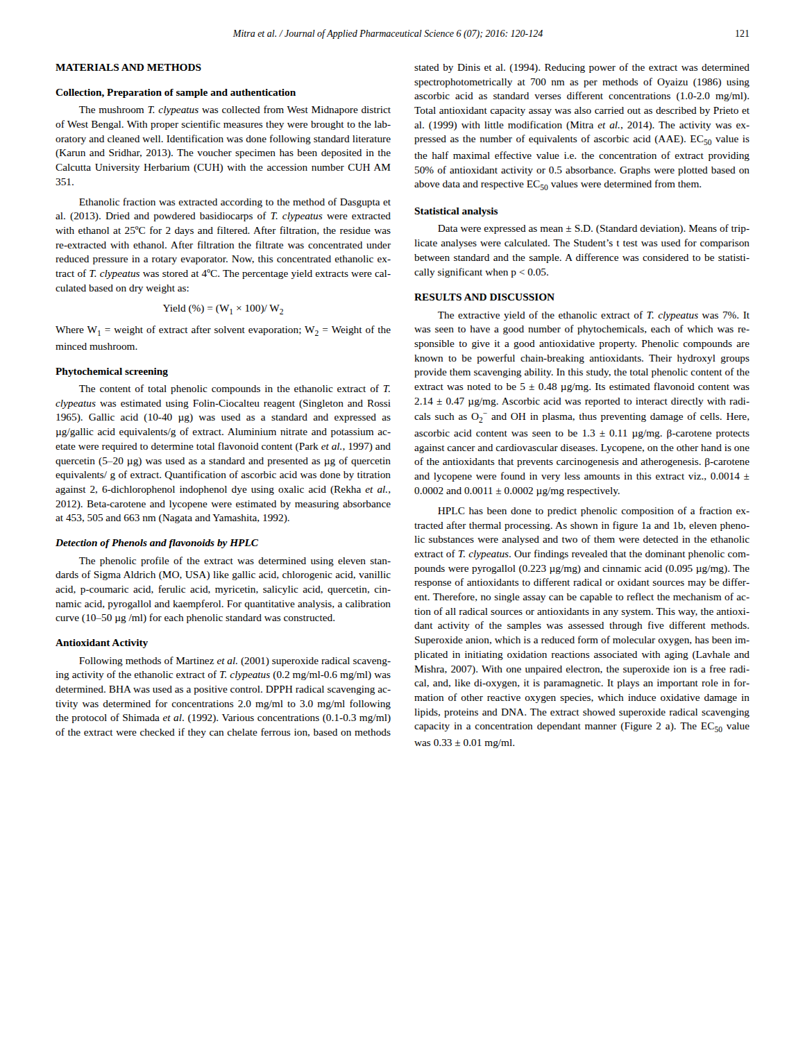Mitra et al. / Journal of Applied Pharmaceutical Science 6 (07); 2016: 120-124 121
MATERIALS AND METHODS
Collection, Preparation of sample and authentication
The mushroom T. clypeatus was collected from West Midnapore district of West Bengal. With proper scientific measures they were brought to the laboratory and cleaned well. Identification was done following standard literature (Karun and Sridhar, 2013). The voucher specimen has been deposited in the Calcutta University Herbarium (CUH) with the accession number CUH AM 351.
Ethanolic fraction was extracted according to the method of Dasgupta et al. (2013). Dried and powdered basidiocarps of T. clypeatus were extracted with ethanol at 25ºC for 2 days and filtered. After filtration, the residue was re-extracted with ethanol. After filtration the filtrate was concentrated under reduced pressure in a rotary evaporator. Now, this concentrated ethanolic extract of T. clypeatus was stored at 4ºC. The percentage yield extracts were calculated based on dry weight as:
Yield (%) = (W1 × 100)/ W2
Where W1 = weight of extract after solvent evaporation; W2 = Weight of the minced mushroom.
Phytochemical screening
The content of total phenolic compounds in the ethanolic extract of T. clypeatus was estimated using Folin-Ciocalteu reagent (Singleton and Rossi 1965). Gallic acid (10-40 µg) was used as a standard and expressed as µg/gallic acid equivalents/g of extract. Aluminium nitrate and potassium acetate were required to determine total flavonoid content (Park et al., 1997) and quercetin (5–20 µg) was used as a standard and presented as µg of quercetin equivalents/ g of extract. Quantification of ascorbic acid was done by titration against 2, 6-dichlorophenol indophenol dye using oxalic acid (Rekha et al., 2012). Beta-carotene and lycopene were estimated by measuring absorbance at 453, 505 and 663 nm (Nagata and Yamashita, 1992).
Detection of Phenols and flavonoids by HPLC
The phenolic profile of the extract was determined using eleven standards of Sigma Aldrich (MO, USA) like gallic acid, chlorogenic acid, vanillic acid, p-coumaric acid, ferulic acid, myricetin, salicylic acid, quercetin, cinnamic acid, pyrogallol and kaempferol. For quantitative analysis, a calibration curve (10–50 µg /ml) for each phenolic standard was constructed.
Antioxidant Activity
Following methods of Martinez et al. (2001) superoxide radical scavenging activity of the ethanolic extract of T. clypeatus (0.2 mg/ml-0.6 mg/ml) was determined. BHA was used as a positive control. DPPH radical scavenging activity was determined for concentrations 2.0 mg/ml to 3.0 mg/ml following the protocol of Shimada et al. (1992). Various concentrations (0.1-0.3 mg/ml) of the extract were checked if they can chelate ferrous ion, based on methods stated by Dinis et al. (1994). Reducing power of the extract was determined spectrophotometrically at 700 nm as per methods of Oyaizu (1986) using ascorbic acid as standard verses different concentrations (1.0-2.0 mg/ml). Total antioxidant capacity assay was also carried out as described by Prieto et al. (1999) with little modification (Mitra et al., 2014). The activity was expressed as the number of equivalents of ascorbic acid (AAE). EC50 value is the half maximal effective value i.e. the concentration of extract providing 50% of antioxidant activity or 0.5 absorbance. Graphs were plotted based on above data and respective EC50 values were determined from them.
Statistical analysis
Data were expressed as mean ± S.D. (Standard deviation). Means of triplicate analyses were calculated. The Student’s t test was used for comparison between standard and the sample. A difference was considered to be statistically significant when p < 0.05.
RESULTS AND DISCUSSION
The extractive yield of the ethanolic extract of T. clypeatus was 7%. It was seen to have a good number of phytochemicals, each of which was responsible to give it a good antioxidative property. Phenolic compounds are known to be powerful chain-breaking antioxidants. Their hydroxyl groups provide them scavenging ability. In this study, the total phenolic content of the extract was noted to be 5 ± 0.48 µg/mg. Its estimated flavonoid content was 2.14 ± 0.47 µg/mg. Ascorbic acid was reported to interact directly with radicals such as O2− and OH in plasma, thus preventing damage of cells. Here, ascorbic acid content was seen to be 1.3 ± 0.11 µg/mg. β-carotene protects against cancer and cardiovascular diseases. Lycopene, on the other hand is one of the antioxidants that prevents carcinogenesis and atherogenesis. β-carotene and lycopene were found in very less amounts in this extract viz., 0.0014 ± 0.0002 and 0.0011 ± 0.0002 µg/mg respectively.
HPLC has been done to predict phenolic composition of a fraction extracted after thermal processing. As shown in figure 1a and 1b, eleven phenolic substances were analysed and two of them were detected in the ethanolic extract of T. clypeatus. Our findings revealed that the dominant phenolic compounds were pyrogallol (0.223 µg/mg) and cinnamic acid (0.095 µg/mg). The response of antioxidants to different radical or oxidant sources may be different. Therefore, no single assay can be capable to reflect the mechanism of action of all radical sources or antioxidants in any system. This way, the antioxidant activity of the samples was assessed through five different methods. Superoxide anion, which is a reduced form of molecular oxygen, has been implicated in initiating oxidation reactions associated with aging (Lavhale and Mishra, 2007). With one unpaired electron, the superoxide ion is a free radical, and, like di-oxygen, it is paramagnetic. It plays an important role in formation of other reactive oxygen species, which induce oxidative damage in lipids, proteins and DNA. The extract showed superoxide radical scavenging capacity in a concentration dependant manner (Figure 2 a). The EC50 value was 0.33 ± 0.01 mg/ml.